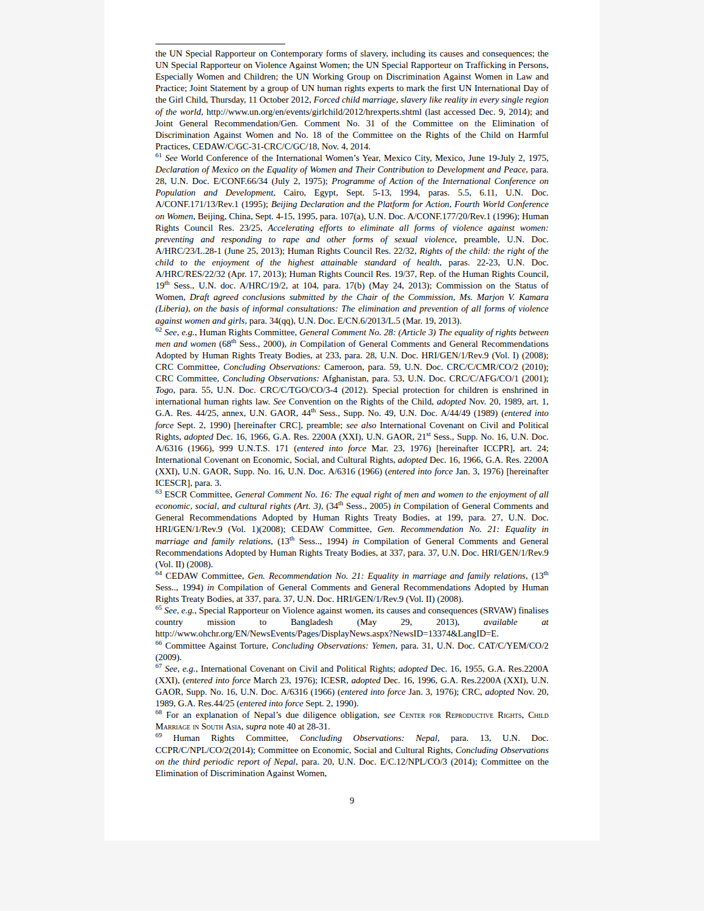the UN Special Rapporteur on Contemporary forms of slavery, including its causes and consequences; the UN Special Rapporteur on Violence Against Women; the UN Special Rapporteur on Trafficking in Persons, Especially Women and Children; the UN Working Group on Discrimination Against Women in Law and Practice; Joint Statement by a group of UN human rights experts to mark the first UN International Day of the Girl Child, Thursday, 11 October 2012, Forced child marriage, slavery like reality in every single region of the world, http://www.un.org/en/events/girlchild/2012/hrexperts.shtml (last accessed Dec. 9, 2014); and Joint General Recommendation/Gen. Comment No. 31 of the Committee on the Elimination of Discrimination Against Women and No. 18 of the Committee on the Rights of the Child on Harmful Practices, CEDAW/C/GC-31-CRC/C/GC/18, Nov. 4, 2014.
61 See World Conference of the International Women’s Year, Mexico City, Mexico, June 19-July 2, 1975, Declaration of Mexico on the Equality of Women and Their Contribution to Development and Peace, para. 28, U.N. Doc. E/CONF.66/34 (July 2, 1975); Programme of Action of the International Conference on Population and Development, Cairo, Egypt, Sept. 5-13, 1994, paras. 5.5, 6.11, U.N. Doc. A/CONF.171/13/Rev.1 (1995); Beijing Declaration and the Platform for Action, Fourth World Conference on Women, Beijing, China, Sept. 4-15, 1995, para. 107(a), U.N. Doc. A/CONF.177/20/Rev.1 (1996); Human Rights Council Res. 23/25, Accelerating efforts to eliminate all forms of violence against women: preventing and responding to rape and other forms of sexual violence, preamble, U.N. Doc. A/HRC/23/L.28-1 (June 25, 2013); Human Rights Council Res. 22/32, Rights of the child: the right of the child to the enjoyment of the highest attainable standard of health, paras. 22-23, U.N. Doc. A/HRC/RES/22/32 (Apr. 17, 2013); Human Rights Council Res. 19/37, Rep. of the Human Rights Council, 19th Sess., U.N. doc. A/HRC/19/2, at 104, para. 17(b) (May 24, 2013); Commission on the Status of Women, Draft agreed conclusions submitted by the Chair of the Commission, Ms. Marjon V. Kamara (Liberia), on the basis of informal consultations: The elimination and prevention of all forms of violence against women and girls, para. 34(qq), U.N. Doc. E/CN.6/2013/L.5 (Mar. 19, 2013).
62 See, e.g., Human Rights Committee, General Comment No. 28: (Article 3) The equality of rights between men and women (68th Sess., 2000), in Compilation of General Comments and General Recommendations Adopted by Human Rights Treaty Bodies, at 233, para. 28, U.N. Doc. HRI/GEN/1/Rev.9 (Vol. I) (2008); CRC Committee, Concluding Observations: Cameroon, para. 59, U.N. Doc. CRC/C/CMR/CO/2 (2010); CRC Committee, Concluding Observations: Afghanistan, para. 53, U.N. Doc. CRC/C/AFG/CO/1 (2001); Togo, para. 55, U.N. Doc. CRC/C/TGO/CO/3-4 (2012). Special protection for children is enshrined in international human rights law. See Convention on the Rights of the Child, adopted Nov. 20, 1989, art. 1, G.A. Res. 44/25, annex, U.N. GAOR, 44th Sess., Supp. No. 49, U.N. Doc. A/44/49 (1989) (entered into force Sept. 2, 1990) [hereinafter CRC], preamble; see also International Covenant on Civil and Political Rights, adopted Dec. 16, 1966, G.A. Res. 2200A (XXI), U.N. GAOR, 21st Sess., Supp. No. 16, U.N. Doc. A/6316 (1966), 999 U.N.T.S. 171 (entered into force Mar. 23, 1976) [hereinafter ICCPR], art. 24; International Covenant on Economic, Social, and Cultural Rights, adopted Dec. 16, 1966, G.A. Res. 2200A (XXI), U.N. GAOR, Supp. No. 16, U.N. Doc. A/6316 (1966) (entered into force Jan. 3, 1976) [hereinafter ICESCR], para. 3.
63 ESCR Committee, General Comment No. 16: The equal right of men and women to the enjoyment of all economic, social, and cultural rights (Art. 3), (34th Sess., 2005) in Compilation of General Comments and General Recommendations Adopted by Human Rights Treaty Bodies, at 199, para. 27, U.N. Doc. HRI/GEN/1/Rev.9 (Vol. 1)(2008); CEDAW Committee, Gen. Recommendation No. 21: Equality in marriage and family relations, (13th Sess.., 1994) in Compilation of General Comments and General Recommendations Adopted by Human Rights Treaty Bodies, at 337, para. 37, U.N. Doc. HRI/GEN/1/Rev.9 (Vol. II) (2008).
64 CEDAW Committee, Gen. Recommendation No. 21: Equality in marriage and family relations, (13th Sess.., 1994) in Compilation of General Comments and General Recommendations Adopted by Human Rights Treaty Bodies, at 337, para. 37, U.N. Doc. HRI/GEN/1/Rev.9 (Vol. II) (2008).
65 See, e.g., Special Rapporteur on Violence against women, its causes and consequences (SRVAW) finalises country mission to Bangladesh (May 29, 2013), available at http://www.ohchr.org/EN/NewsEvents/Pages/DisplayNews.aspx?NewsID=13374&LangID=E.
66 Committee Against Torture, Concluding Observations: Yemen, para. 31, U.N. Doc. CAT/C/YEM/CO/2 (2009).
67 See, e.g., International Covenant on Civil and Political Rights; adopted Dec. 16, 1955, G.A. Res.2200A (XXI), (entered into force March 23, 1976); ICESR, adopted Dec. 16, 1996, G.A. Res.2200A (XXI), U.N. GAOR, Supp. No. 16, U.N. Doc. A/6316 (1966) (entered into force Jan. 3, 1976); CRC, adopted Nov. 20, 1989, G.A. Res.44/25 (entered into force Sept. 2, 1990).
68 For an explanation of Nepal’s due diligence obligation, see Center for Reproductive Rights, Child Marriage in South Asia, supra note 40 at 28-31.
69 Human Rights Committee, Concluding Observations: Nepal, para. 13, U.N. Doc. CCPR/C/NPL/CO/2(2014); Committee on Economic, Social and Cultural Rights, Concluding Observations on the third periodic report of Nepal, para. 20, U.N. Doc. E/C.12/NPL/CO/3 (2014); Committee on the Elimination of Discrimination Against Women,
9